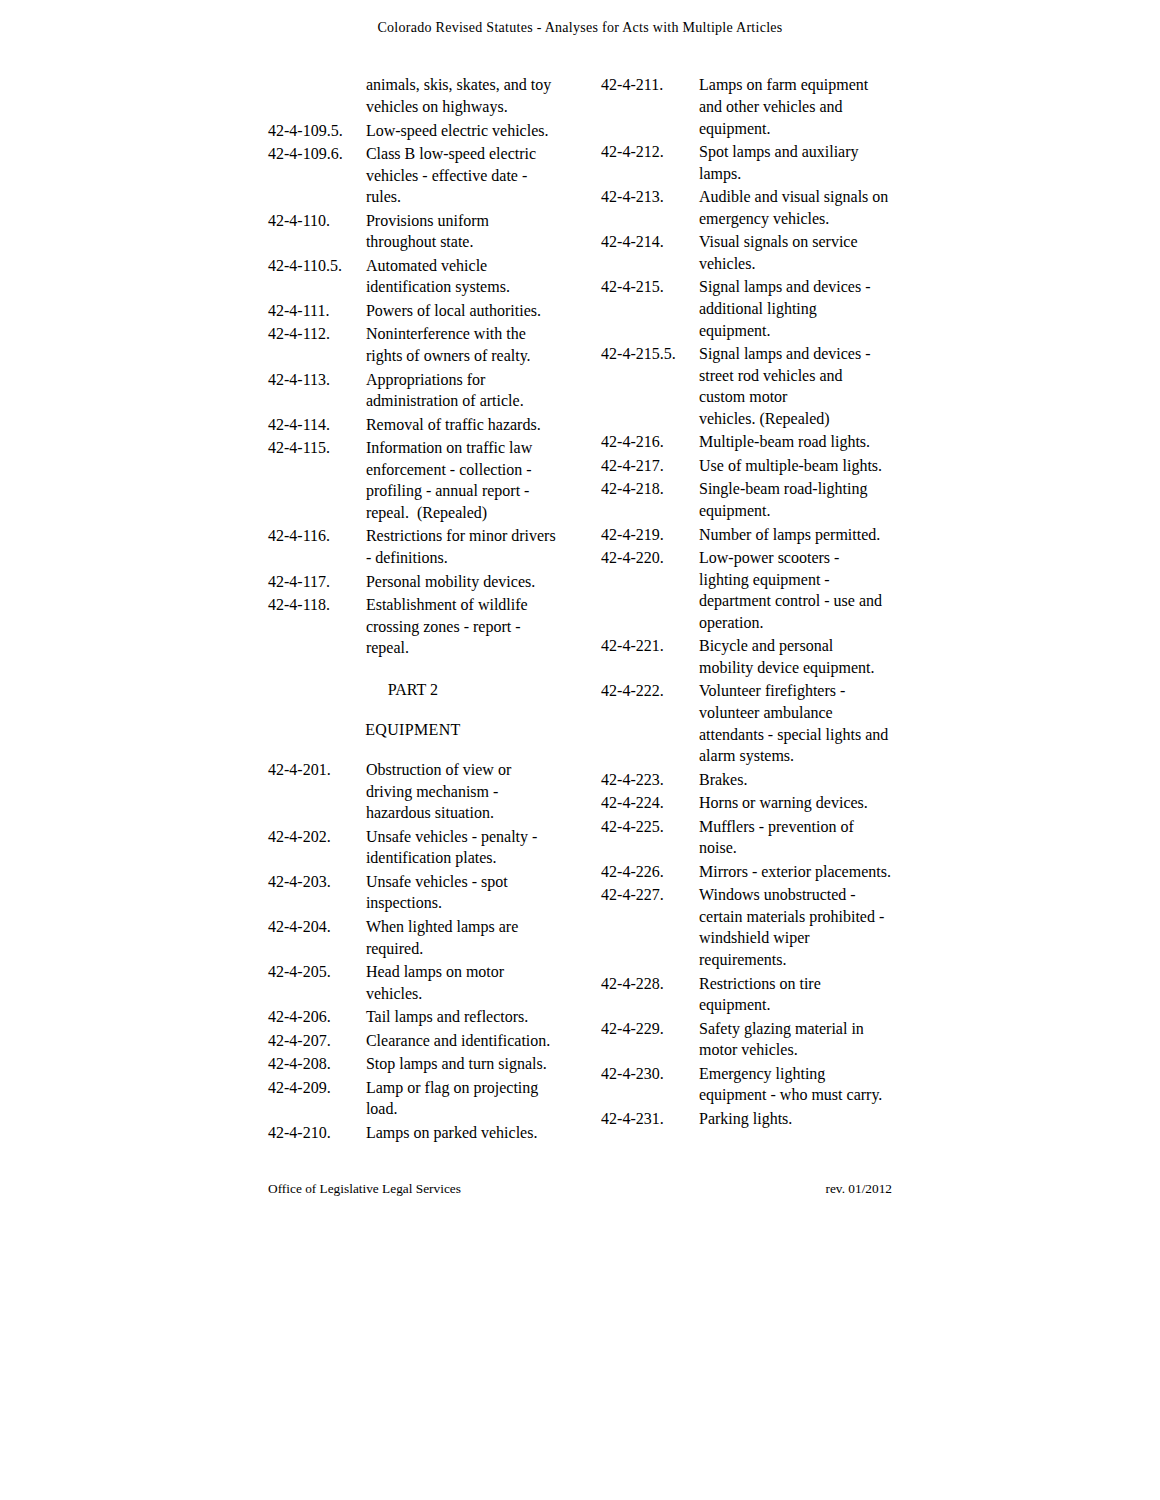Colorado Revised Statutes - Analyses for Acts with Multiple Articles
| | animals, skis, skates, and toy vehicles on highways. |
| 42-4-109.5. | Low-speed electric vehicles. |
| 42-4-109.6. | Class B low-speed electric vehicles - effective date - rules. |
| 42-4-110. | Provisions uniform throughout state. |
| 42-4-110.5. | Automated vehicle identification systems. |
| 42-4-111. | Powers of local authorities. |
| 42-4-112. | Noninterference with the rights of owners of realty. |
| 42-4-113. | Appropriations for administration of article. |
| 42-4-114. | Removal of traffic hazards. |
| 42-4-115. | Information on traffic law enforcement - collection - profiling - annual report - repeal. (Repealed) |
| 42-4-116. | Restrictions for minor drivers - definitions. |
| 42-4-117. | Personal mobility devices. |
| 42-4-118. | Establishment of wildlife crossing zones - report - repeal. |
PART 2 EQUIPMENT
| 42-4-201. | Obstruction of view or driving mechanism - hazardous situation. |
| 42-4-202. | Unsafe vehicles - penalty - identification plates. |
| 42-4-203. | Unsafe vehicles - spot inspections. |
| 42-4-204. | When lighted lamps are required. |
| 42-4-205. | Head lamps on motor vehicles. |
| 42-4-206. | Tail lamps and reflectors. |
| 42-4-207. | Clearance and identification. |
| 42-4-208. | Stop lamps and turn signals. |
| 42-4-209. | Lamp or flag on projecting load. |
| 42-4-210. | Lamps on parked vehicles. |
| 42-4-211. | Lamps on farm equipment and other vehicles and equipment. |
| 42-4-212. | Spot lamps and auxiliary lamps. |
| 42-4-213. | Audible and visual signals on emergency vehicles. |
| 42-4-214. | Visual signals on service vehicles. |
| 42-4-215. | Signal lamps and devices - additional lighting equipment. |
| 42-4-215.5. | Signal lamps and devices - street rod vehicles and custom motor vehicles. (Repealed) |
| 42-4-216. | Multiple-beam road lights. |
| 42-4-217. | Use of multiple-beam lights. |
| 42-4-218. | Single-beam road-lighting equipment. |
| 42-4-219. | Number of lamps permitted. |
| 42-4-220. | Low-power scooters - lighting equipment - department control - use and operation. |
| 42-4-221. | Bicycle and personal mobility device equipment. |
| 42-4-222. | Volunteer firefighters - volunteer ambulance attendants - special lights and alarm systems. |
| 42-4-223. | Brakes. |
| 42-4-224. | Horns or warning devices. |
| 42-4-225. | Mufflers - prevention of noise. |
| 42-4-226. | Mirrors - exterior placements. |
| 42-4-227. | Windows unobstructed - certain materials prohibited - windshield wiper requirements. |
| 42-4-228. | Restrictions on tire equipment. |
| 42-4-229. | Safety glazing material in motor vehicles. |
| 42-4-230. | Emergency lighting equipment - who must carry. |
| 42-4-231. | Parking lights. |
Office of Legislative Legal Services
rev. 01/2012